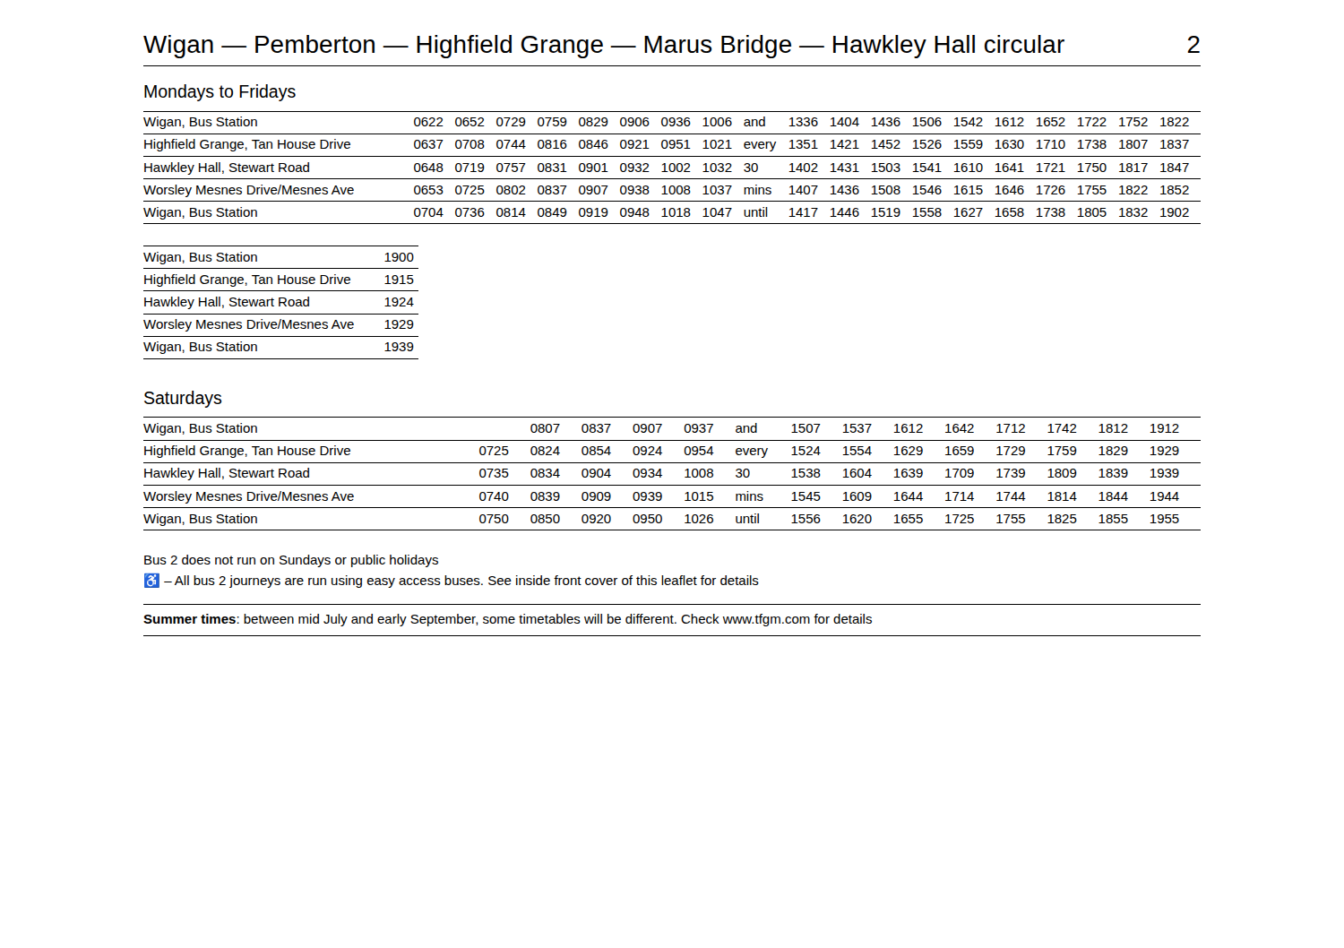Wigan — Pemberton — Highfield Grange — Marus Bridge — Hawkley Hall circular
2
Mondays to Fridays
| Wigan, Bus Station | 0622 | 0652 | 0729 | 0759 | 0829 | 0906 | 0936 | 1006 | and | 1336 | 1404 | 1436 | 1506 | 1542 | 1612 | 1652 | 1722 | 1752 | 1822 |
| Highfield Grange, Tan House Drive | 0637 | 0708 | 0744 | 0816 | 0846 | 0921 | 0951 | 1021 | every | 1351 | 1421 | 1452 | 1526 | 1559 | 1630 | 1710 | 1738 | 1807 | 1837 |
| Hawkley Hall, Stewart Road | 0648 | 0719 | 0757 | 0831 | 0901 | 0932 | 1002 | 1032 | 30 | 1402 | 1431 | 1503 | 1541 | 1610 | 1641 | 1721 | 1750 | 1817 | 1847 |
| Worsley Mesnes Drive/Mesnes Ave | 0653 | 0725 | 0802 | 0837 | 0907 | 0938 | 1008 | 1037 | mins | 1407 | 1436 | 1508 | 1546 | 1615 | 1646 | 1726 | 1755 | 1822 | 1852 |
| Wigan, Bus Station | 0704 | 0736 | 0814 | 0849 | 0919 | 0948 | 1018 | 1047 | until | 1417 | 1446 | 1519 | 1558 | 1627 | 1658 | 1738 | 1805 | 1832 | 1902 |
| Wigan, Bus Station | 1900 |
| Highfield Grange, Tan House Drive | 1915 |
| Hawkley Hall, Stewart Road | 1924 |
| Worsley Mesnes Drive/Mesnes Ave | 1929 |
| Wigan, Bus Station | 1939 |
Saturdays
| Wigan, Bus Station | | 0807 | 0837 | 0907 | 0937 | and | 1507 | 1537 | 1612 | 1642 | 1712 | 1742 | 1812 | 1912 |
| Highfield Grange, Tan House Drive | 0725 | 0824 | 0854 | 0924 | 0954 | every | 1524 | 1554 | 1629 | 1659 | 1729 | 1759 | 1829 | 1929 |
| Hawkley Hall, Stewart Road | 0735 | 0834 | 0904 | 0934 | 1008 | 30 | 1538 | 1604 | 1639 | 1709 | 1739 | 1809 | 1839 | 1939 |
| Worsley Mesnes Drive/Mesnes Ave | 0740 | 0839 | 0909 | 0939 | 1015 | mins | 1545 | 1609 | 1644 | 1714 | 1744 | 1814 | 1844 | 1944 |
| Wigan, Bus Station | 0750 | 0850 | 0920 | 0950 | 1026 | until | 1556 | 1620 | 1655 | 1725 | 1755 | 1825 | 1855 | 1955 |
Bus 2 does not run on Sundays or public holidays
♿ – All bus 2 journeys are run using easy access buses. See inside front cover of this leaflet for details
Summer times: between mid July and early September, some timetables will be different. Check www.tfgm.com for details